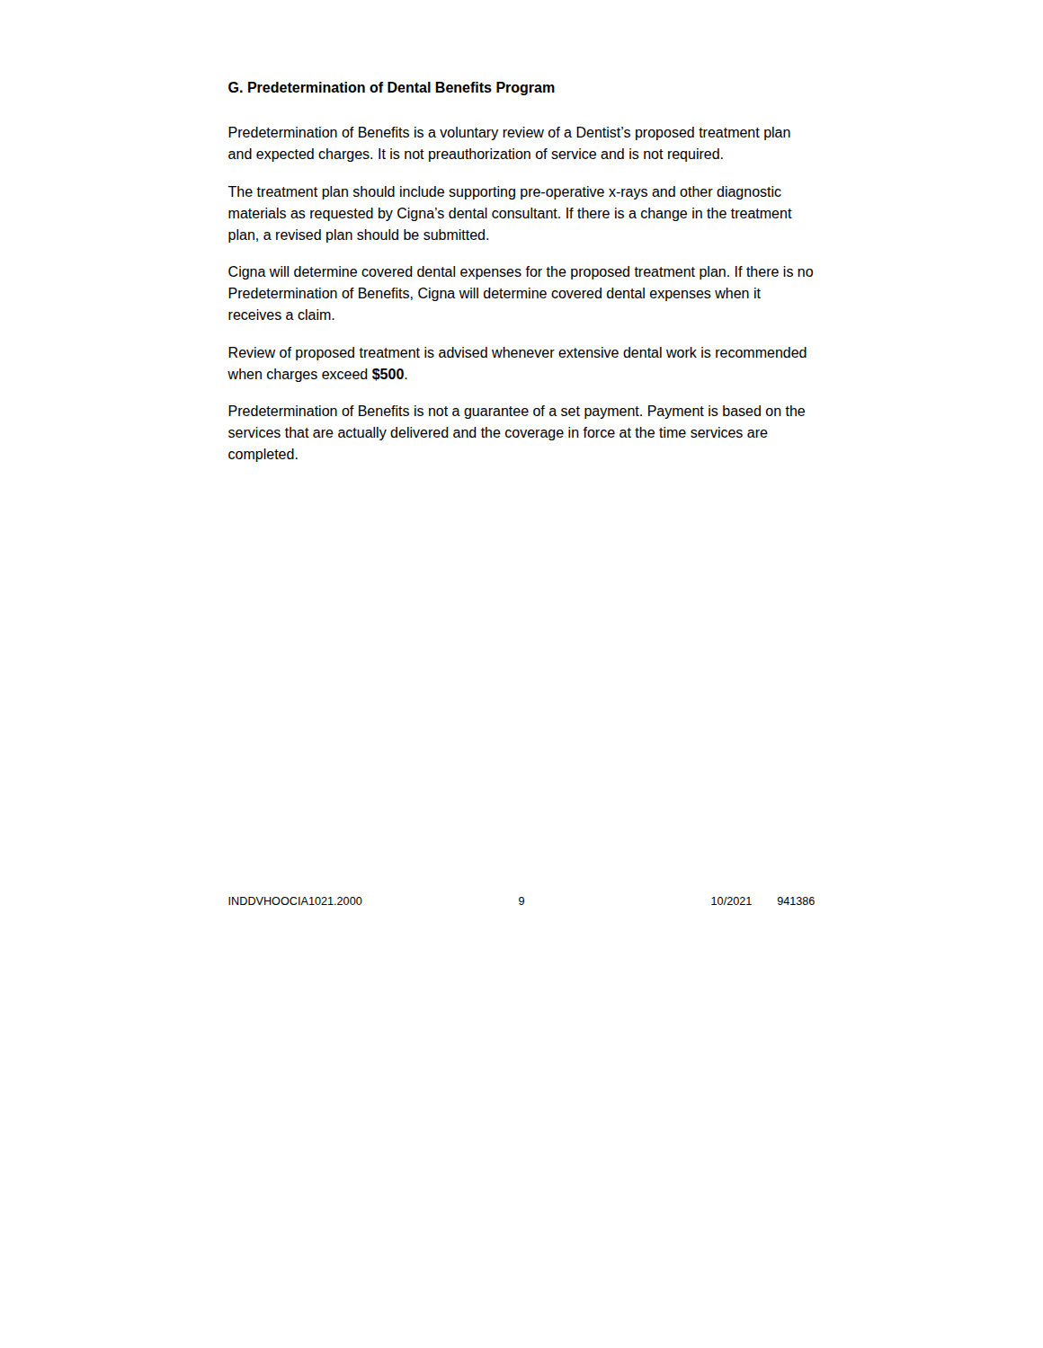G. Predetermination of Dental Benefits Program
Predetermination of Benefits is a voluntary review of a Dentist’s proposed treatment plan and expected charges. It is not preauthorization of service and is not required.
The treatment plan should include supporting pre-operative x-rays and other diagnostic materials as requested by Cigna’s dental consultant. If there is a change in the treatment plan, a revised plan should be submitted.
Cigna will determine covered dental expenses for the proposed treatment plan. If there is no Predetermination of Benefits, Cigna will determine covered dental expenses when it receives a claim.
Review of proposed treatment is advised whenever extensive dental work is recommended when charges exceed $500.
Predetermination of Benefits is not a guarantee of a set payment. Payment is based on the services that are actually delivered and the coverage in force at the time services are completed.
| INDDVHOOCIA1021.2000 | 9 | 10/2021 941386 |